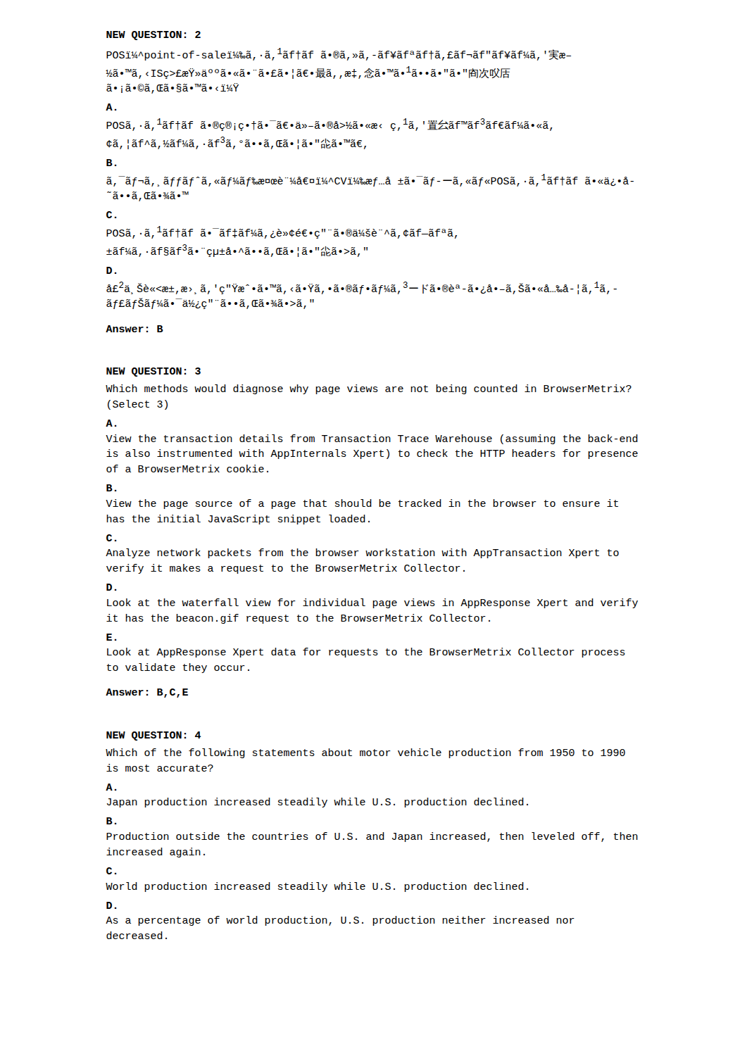NEW QUESTION: 2
POSï¼^point-of-saleï¼‰ã,·ã,1ãf†ãf ã•®ã,»ã,-ãf¥ãfªãf†ã,£ãf¬ãf"ãf¥ãf¼ã,'実æ–½ã•™ã,‹ISç>£æŸ»äººã•«ã•¨ã•£ã•¦ã€•最ã,,æ‡,念ã•™ã•1ã••ã•"ã•"㕯次㕮㕆ã•¡ã•©ã,Œã•§ã•™ã•‹ï¼Ÿ
A.
POSã,·ã,1ãf†ãf ã•®ç®¡ç•†ã•¯ã€•ä»–ã•®å>½ã•«æ‹ ç,1ã,'置㕕ãf™ãf3ãf€ãf¼ã•«ã,¢ã,¦ãf^ã,½ãf¼ã,·ãf3ã,°ã••ã,Œã•¦ã•"㕾ã•™ã€,
B.
ã,¯ãƒ¬ã,¸ãƒƒãƒˆã,«ãƒ¼ãƒ‰æ¤œè¨¼å€¤ï¼^CVï¼‰æƒ…å ±ã•¯ãƒ-ーã,«ãƒ«POSã,·ã,1ãf†ãf ã•«ä¿•å-˜ã••ã,Œã•¾ã•™
C.
POSã,·ã,1ãf†ãf ã•¯ãf‡ãf¼ã,¿è»¢é€•ç"¨ã•®ä¼šè¨^ã,¢ãf—ãfªã,±ãf¼ã,·ãf§ãf3ã•¨çµ±å•^ã••ã,Œã•¦ã•"㕾ã•>ã,"
D.
å£2ä¸Šè«<æ±,æ›¸ã,'ç"Ÿæˆ•ã•™ã,‹ã•Ÿã,•ã•®ãƒ•ãƒ¼ã,3ードã•®èª-ã•¿å•–ã,Šã•«å…‰å-¦ã,1ã,-ãƒ£ãƒŠãƒ¼ã•¯ä½¿ç"¨ã••ã,Œã•¾ã•>ã,"
Answer: B
NEW QUESTION: 3
Which methods would diagnose why page views are not being counted in BrowserMetrix? (Select 3)
A.
View the transaction details from Transaction Trace Warehouse (assuming the back-end is also instrumented with AppInternals Xpert) to check the HTTP headers for presence of a BrowserMetrix cookie.
B.
View the page source of a page that should be tracked in the browser to ensure it has the initial JavaScript snippet loaded.
C.
Analyze network packets from the browser workstation with AppTransaction Xpert to verify it makes a request to the BrowserMetrix Collector.
D.
Look at the waterfall view for individual page views in AppResponse Xpert and verify it has the beacon.gif request to the BrowserMetrix Collector.
E.
Look at AppResponse Xpert data for requests to the BrowserMetrix Collector process to validate they occur.
Answer: B,C,E
NEW QUESTION: 4
Which of the following statements about motor vehicle production from 1950 to 1990 is most accurate?
A.
Japan production increased steadily while U.S. production declined.
B.
Production outside the countries of U.S. and Japan increased, then leveled off, then increased again.
C.
World production increased steadily while U.S. production declined.
D.
As a percentage of world production, U.S. production neither increased nor decreased.